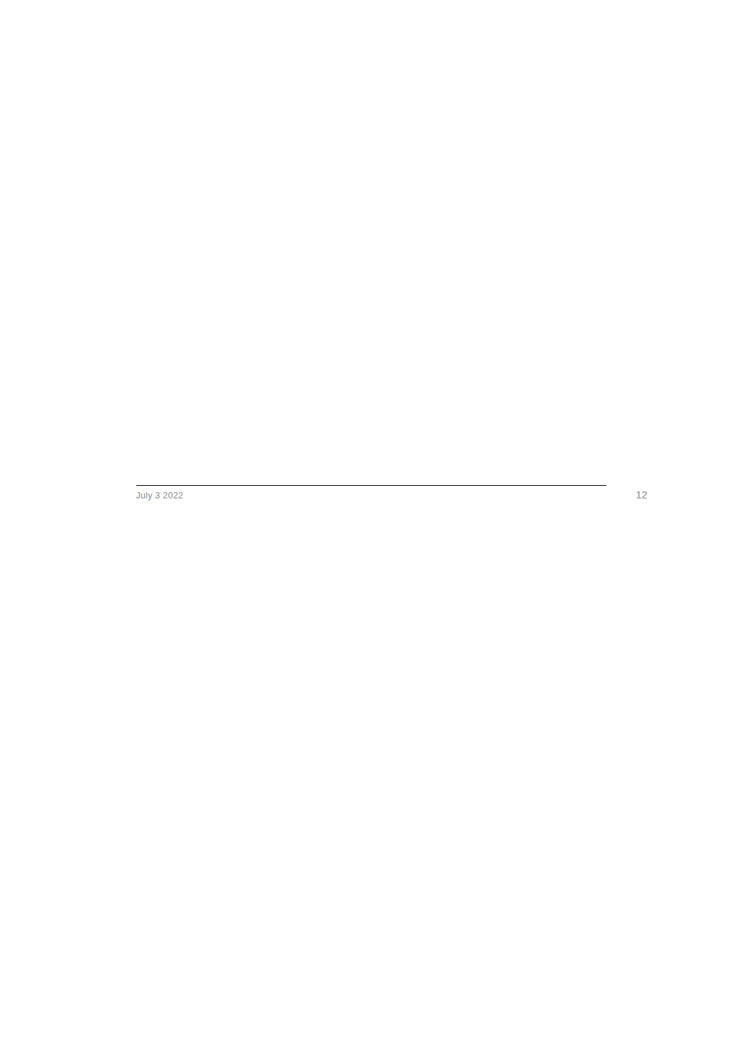July 3 2022 12